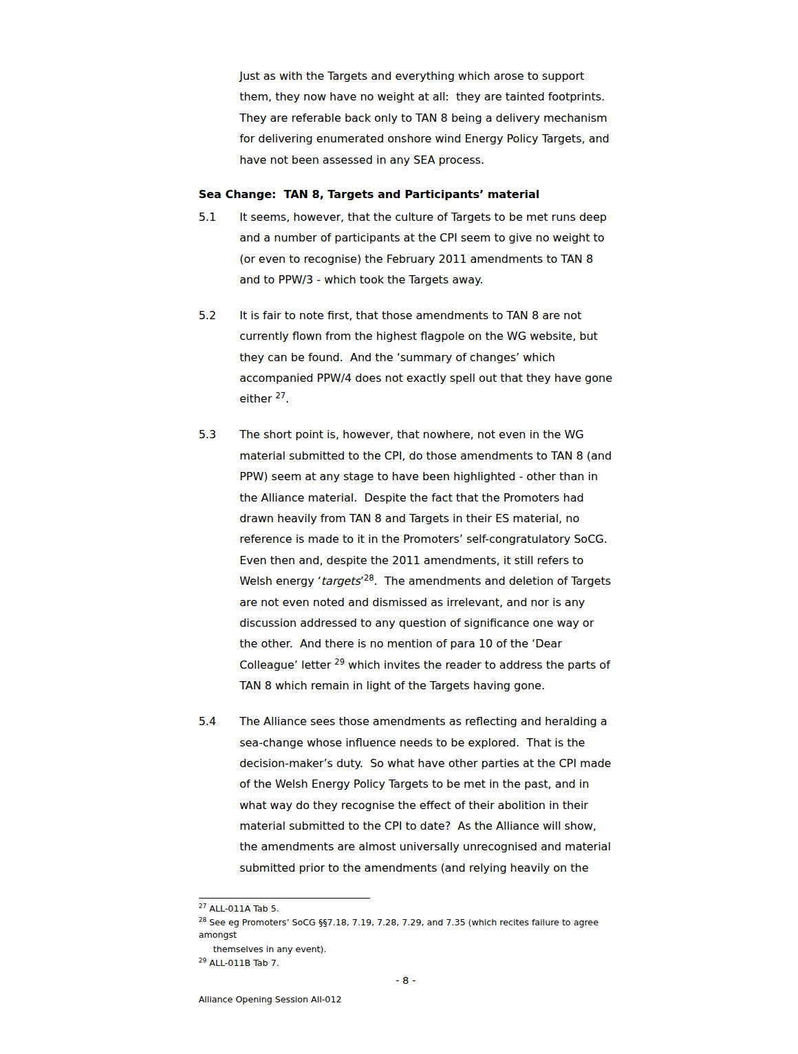Just as with the Targets and everything which arose to support them, they now have no weight at all: they are tainted footprints. They are referable back only to TAN 8 being a delivery mechanism for delivering enumerated onshore wind Energy Policy Targets, and have not been assessed in any SEA process.
Sea Change: TAN 8, Targets and Participants’ material
5.1
It seems, however, that the culture of Targets to be met runs deep and a number of participants at the CPI seem to give no weight to (or even to recognise) the February 2011 amendments to TAN 8 and to PPW/3 - which took the Targets away.
5.2
It is fair to note first, that those amendments to TAN 8 are not currently flown from the highest flagpole on the WG website, but they can be found. And the ‘summary of changes’ which accompanied PPW/4 does not exactly spell out that they have gone either 27.
5.3
The short point is, however, that nowhere, not even in the WG material submitted to the CPI, do those amendments to TAN 8 (and PPW) seem at any stage to have been highlighted - other than in the Alliance material. Despite the fact that the Promoters had drawn heavily from TAN 8 and Targets in their ES material, no reference is made to it in the Promoters’ self-congratulatory SoCG. Even then and, despite the 2011 amendments, it still refers to Welsh energy ‘targets’28. The amendments and deletion of Targets are not even noted and dismissed as irrelevant, and nor is any discussion addressed to any question of significance one way or the other. And there is no mention of para 10 of the ‘Dear Colleague’ letter 29 which invites the reader to address the parts of TAN 8 which remain in light of the Targets having gone.
5.4
The Alliance sees those amendments as reflecting and heralding a sea-change whose influence needs to be explored. That is the decision-maker’s duty. So what have other parties at the CPI made of the Welsh Energy Policy Targets to be met in the past, and in what way do they recognise the effect of their abolition in their material submitted to the CPI to date? As the Alliance will show, the amendments are almost universally unrecognised and material submitted prior to the amendments (and relying heavily on the
27 ALL-011A Tab 5.
28 See eg Promoters’ SoCG §§7.18, 7.19, 7.28, 7.29, and 7.35 (which recites failure to agree amongst
themselves in any event).
29 ALL-011B Tab 7.
- 8 -
Alliance Opening Session All-012